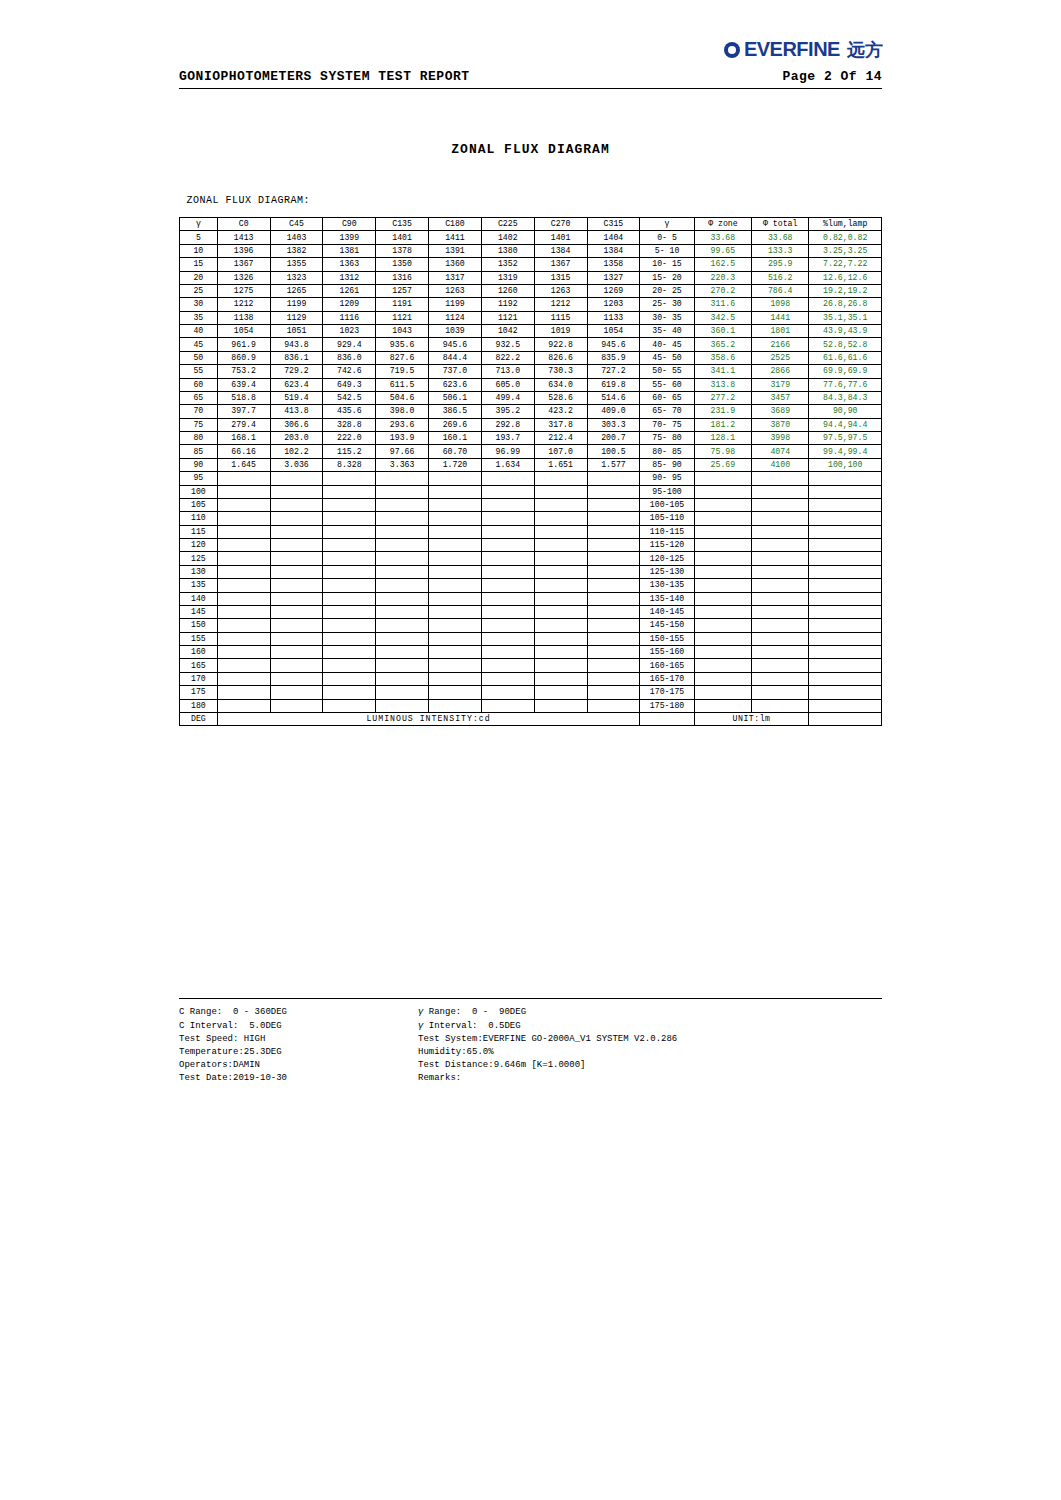EVERFINE 远方
GONIOPHOTOMETERS SYSTEM TEST REPORT Page 2 Of 14
ZONAL FLUX DIAGRAM
ZONAL FLUX DIAGRAM:
| γ | C0 | C45 | C90 | C135 | C180 | C225 | C270 | C315 | γ | Φ zone | Φ total | %lum,lamp |
| --- | --- | --- | --- | --- | --- | --- | --- | --- | --- | --- | --- | --- |
| 5 | 1413 | 1403 | 1399 | 1401 | 1411 | 1402 | 1401 | 1404 | 0- 5 | 33.68 | 33.68 | 0.82,0.82 |
| 10 | 1396 | 1382 | 1381 | 1378 | 1391 | 1380 | 1384 | 1384 | 5- 10 | 99.65 | 133.3 | 3.25,3.25 |
| 15 | 1367 | 1355 | 1363 | 1350 | 1360 | 1352 | 1367 | 1358 | 10- 15 | 162.5 | 295.9 | 7.22,7.22 |
| 20 | 1326 | 1323 | 1312 | 1316 | 1317 | 1319 | 1315 | 1327 | 15- 20 | 220.3 | 516.2 | 12.6,12.6 |
| 25 | 1275 | 1265 | 1261 | 1257 | 1263 | 1260 | 1263 | 1269 | 20- 25 | 270.2 | 786.4 | 19.2,19.2 |
| 30 | 1212 | 1199 | 1209 | 1191 | 1199 | 1192 | 1212 | 1203 | 25- 30 | 311.6 | 1098 | 26.8,26.8 |
| 35 | 1138 | 1129 | 1116 | 1121 | 1124 | 1121 | 1115 | 1133 | 30- 35 | 342.5 | 1441 | 35.1,35.1 |
| 40 | 1054 | 1051 | 1023 | 1043 | 1039 | 1042 | 1019 | 1054 | 35- 40 | 360.1 | 1801 | 43.9,43.9 |
| 45 | 961.9 | 943.8 | 929.4 | 935.6 | 945.6 | 932.5 | 922.8 | 945.6 | 40- 45 | 365.2 | 2166 | 52.8,52.8 |
| 50 | 860.9 | 836.1 | 836.0 | 827.6 | 844.4 | 822.2 | 826.6 | 835.9 | 45- 50 | 358.6 | 2525 | 61.6,61.6 |
| 55 | 753.2 | 729.2 | 742.6 | 719.5 | 737.0 | 713.0 | 730.3 | 727.2 | 50- 55 | 341.1 | 2866 | 69.9,69.9 |
| 60 | 639.4 | 623.4 | 649.3 | 611.5 | 623.6 | 605.0 | 634.0 | 619.8 | 55- 60 | 313.8 | 3179 | 77.6,77.6 |
| 65 | 518.8 | 519.4 | 542.5 | 504.6 | 506.1 | 499.4 | 528.6 | 514.6 | 60- 65 | 277.2 | 3457 | 84.3,84.3 |
| 70 | 397.7 | 413.8 | 435.6 | 398.0 | 386.5 | 395.2 | 423.2 | 409.0 | 65- 70 | 231.9 | 3689 | 90,90 |
| 75 | 279.4 | 306.6 | 328.8 | 293.6 | 269.6 | 292.8 | 317.8 | 303.3 | 70- 75 | 181.2 | 3870 | 94.4,94.4 |
| 80 | 168.1 | 203.0 | 222.0 | 193.9 | 160.1 | 193.7 | 212.4 | 200.7 | 75- 80 | 128.1 | 3998 | 97.5,97.5 |
| 85 | 66.16 | 102.2 | 115.2 | 97.66 | 60.70 | 96.99 | 107.0 | 100.5 | 80- 85 | 75.98 | 4074 | 99.4,99.4 |
| 90 | 1.645 | 3.036 | 8.328 | 3.363 | 1.720 | 1.634 | 1.651 | 1.577 | 85- 90 | 25.69 | 4100 | 100,100 |
| 95 | | | | | | | | | 90- 95 | | | |
| 100 | | | | | | | | | 95-100 | | | |
| 105 | | | | | | | | | 100-105 | | | |
| 110 | | | | | | | | | 105-110 | | | |
| 115 | | | | | | | | | 110-115 | | | |
| 120 | | | | | | | | | 115-120 | | | |
| 125 | | | | | | | | | 120-125 | | | |
| 130 | | | | | | | | | 125-130 | | | |
| 135 | | | | | | | | | 130-135 | | | |
| 140 | | | | | | | | | 135-140 | | | |
| 145 | | | | | | | | | 140-145 | | | |
| 150 | | | | | | | | | 145-150 | | | |
| 155 | | | | | | | | | 150-155 | | | |
| 160 | | | | | | | | | 155-160 | | | |
| 165 | | | | | | | | | 160-165 | | | |
| 170 | | | | | | | | | 165-170 | | | |
| 175 | | | | | | | | | 170-175 | | | |
| 180 | | | | | | | | | 175-180 | | | |
| DEG | LUMINOUS INTENSITY:cd | | UNIT:lm | |
C Range: 0 - 360DEG
C Interval: 5.0DEG
Test Speed: HIGH
Temperature:25.3DEG
Operators:DAMIN
Test Date:2019-10-30
γ Range: 0 - 90DEG
γ Interval: 0.5DEG
Test System:EVERFINE GO-2000A_V1 SYSTEM V2.0.286
Humidity:65.0%
Test Distance:9.646m [K=1.0000]
Remarks: